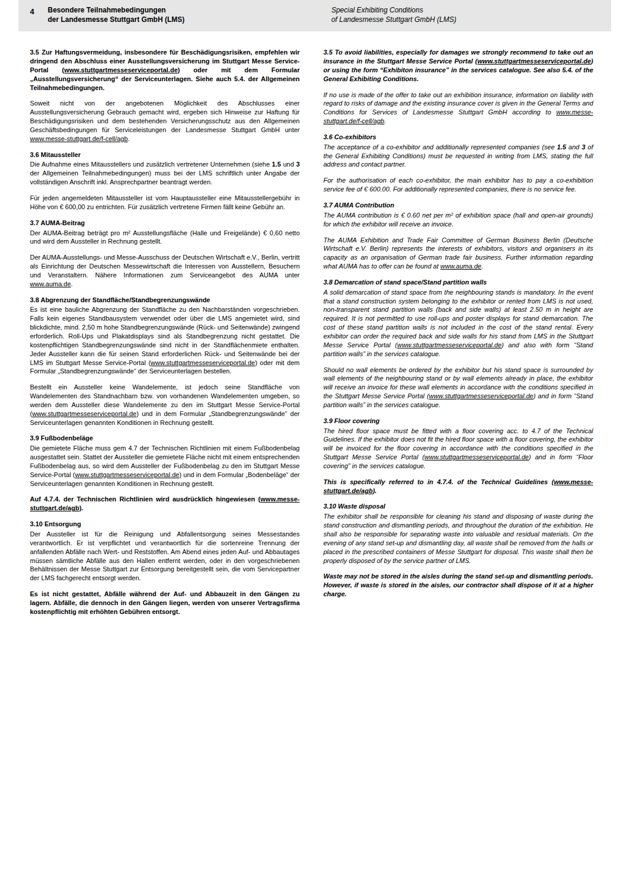4
Besondere Teilnahmebedingungen
der Landesmesse Stuttgart GmbH (LMS)
Special Exhibiting Conditions
of Landesmesse Stuttgart GmbH (LMS)
3.5 Zur Haftungsvermeidung, insbesondere für Beschädigungsrisiken, empfehlen wir dringend den Abschluss einer Ausstellungsversicherung im Stuttgart Messe Service-Portal (www.stuttgartmesseserviceportal.de) oder mit dem Formular „Ausstellungsversicherung“ der Serviceunterlagen. Siehe auch 5.4. der Allgemeinen Teilnahmebedingungen.
Soweit nicht von der angebotenen Möglichkeit des Abschlusses einer Ausstellungsversicherung Gebrauch gemacht wird, ergeben sich Hinweise zur Haftung für Beschädigungsrisiken und dem bestehenden Versicherungsschutz aus den Allgemeinen Geschäftsbedingungen für Serviceleistungen der Landesmesse Stuttgart GmbH unter www.messe-stuttgart.de/f-cell/agb.
3.6 Mitaussteller
Die Aufnahme eines Mitausstellers und zusätzlich vertretener Unternehmen (siehe 1.5 und 3 der Allgemeinen Teilnahmebedingungen) muss bei der LMS schriftlich unter Angabe der vollständigen Anschrift inkl. Ansprechpartner beantragt werden.
Für jeden angemeldeten Mitaussteller ist vom Hauptaussteller eine Mitausstellergebühr in Höhe von € 600,00 zu entrichten. Für zusätzlich vertretene Firmen fällt keine Gebühr an.
3.7 AUMA-Beitrag
Der AUMA-Beitrag beträgt pro m² Ausstellungsfläche (Halle und Freigelände) € 0,60 netto und wird dem Aussteller in Rechnung gestellt.
Der AUMA-Ausstellungs- und Messe-Ausschuss der Deutschen Wirtschaft e.V., Berlin, vertritt als Einrichtung der Deutschen Messewirtschaft die Interessen von Ausstellern, Besuchern und Veranstaltern. Nähere Informationen zum Serviceangebot des AUMA unter www.auma.de.
3.8 Abgrenzung der Standfläche/Standbegrenzungswände
Es ist eine bauliche Abgrenzung der Standfläche zu den Nachbarständen vorgeschrieben. Falls kein eigenes Standbausystem verwendet oder über die LMS angemietet wird, sind blickdichte, mind. 2,50 m hohe Standbegrenzungswände (Rück- und Seitenwände) zwingend erforderlich. Roll-Ups und Plakatdisplays sind als Standbegrenzung nicht gestattet. Die kostenpflichtigen Standbegrenzungswände sind nicht in der Standflächenmiete enthalten. Jeder Aussteller kann die für seinen Stand erforderlichen Rück- und Seitenwände bei der LMS im Stuttgart Messe Service-Portal (www.stuttgartmesseserviceportal.de) oder mit dem Formular „Standbegrenzungswände“ der Serviceunterlagen bestellen.
Bestellt ein Aussteller keine Wandelemente, ist jedoch seine Standfläche von Wandelementen des Standnachbarn bzw. von vorhandenen Wandelementen umgeben, so werden dem Aussteller diese Wandelemente zu den im Stuttgart Messe Service-Portal (www.stuttgartmesseserviceportal.de) und in dem Formular „Standbegrenzungswände“ der Serviceunterlagen genannten Konditionen in Rechnung gestellt.
3.9 Fußbodenbeläge
Die gemietete Fläche muss gem 4.7 der Technischen Richtlinien mit einem Fußbodenbelag ausgestattet sein. Stattet der Aussteller die gemietete Fläche nicht mit einem entsprechenden Fußbodenbelag aus, so wird dem Aussteller der Fußbodenbelag zu den im Stuttgart Messe Service-Portal (www.stuttgartmesseserviceportal.de) und in dem Formular „Bodenbeläge“ der Serviceunterlagen genannten Konditionen in Rechnung gestellt.
Auf 4.7.4. der Technischen Richtlinien wird ausdrücklich hingewiesen (www.messe-stuttgart.de/agb).
3.10 Entsorgung
Der Aussteller ist für die Reinigung und Abfallentsorgung seines Messestandes verantwortlich. Er ist verpflichtet und verantwortlich für die sortenreine Trennung der anfallenden Abfälle nach Wert- und Reststoffen. Am Abend eines jeden Auf- und Abbautages müssen sämtliche Abfälle aus den Hallen entfernt werden, oder in den vorgeschriebenen Behältnissen der Messe Stuttgart zur Entsorgung bereitgestellt sein, die vom Servicepartner der LMS fachgerecht entsorgt werden.
Es ist nicht gestattet, Abfälle während der Auf- und Abbauzeit in den Gängen zu lagern. Abfälle, die dennoch in den Gängen liegen, werden von unserer Vertragsfirma kostenpflichtig mit erhöhten Gebühren entsorgt.
3.5 To avoid liabilities, especially for damages we strongly recommend to take out an insurance in the Stuttgart Messe Service Portal (www.stuttgartmesseserviceportal.de) or using the form “Exhibiton insurance” in the services catalogue. See also 5.4. of the General Exhibiting Conditions.
If no use is made of the offer to take out an exhibition insurance, information on liability with regard to risks of damage and the existing insurance cover is given in the General Terms and Conditions for Services of Landesmesse Stuttgart GmbH according to www.messe-stuttgart.de/f-cell/agb.
3.6 Co-exhibitors
The acceptance of a co-exhibitor and additionally represented companies (see 1.5 and 3 of the General Exhibiting Conditions) must be requested in writing from LMS, stating the full address and contact partner.
For the authorisation of each co-exhibitor, the main exhibitor has to pay a co-exhibition service fee of € 600.00. For additionally represented companies, there is no service fee.
3.7 AUMA Contribution
The AUMA contribution is € 0.60 net per m² of exhibition space (hall and open-air grounds) for which the exhibitor will receive an invoice.
The AUMA Exhibition and Trade Fair Committee of German Business Berlin (Deutsche Wirtschaft e.V. Berlin) represents the interests of exhibitors, visitors and organisers in its capacity as an organisation of German trade fair business. Further information regarding what AUMA has to offer can be found at www.auma.de.
3.8 Demarcation of stand space/Stand partition walls
A solid demarcation of stand space from the neighbouring stands is mandatory. In the event that a stand construction system belonging to the exhibitor or rented from LMS is not used, non-transparent stand partition walls (back and side walls) at least 2.50 m in height are required. It is not permitted to use roll-ups and poster displays for stand demarcation. The cost of these stand partition walls is not included in the cost of the stand rental. Every exhibitor can order the required back and side walls for his stand from LMS in the Stuttgart Messe Service Portal (www.stuttgartmesseserviceportal.de) and also with form “Stand partition walls” in the services catalogue.
Should no wall elements be ordered by the exhibitor but his stand space is surrounded by wall elements of the neighbouring stand or by wall elements already in place, the exhibitor will receive an invoice for these wall elements in accordance with the conditions specified in the Stuttgart Messe Service Portal (www.stuttgartmesseserviceportal.de) and in form “Stand partition walls” in the services catalogue.
3.9 Floor covering
The hired floor space must be fitted with a floor covering acc. to 4.7 of the Technical Guidelines. If the exhibitor does not fit the hired floor space with a floor covering, the exhibitor will be invoiced for the floor covering in accordance with the conditions specified in the Stuttgart Messe Service Portal (www.stuttgartmesseserviceportal.de) and in form “Floor covering” in the services catalogue.
This is specifically referred to in 4.7.4. of the Technical Guidelines (www.messe-stuttgart.de/agb).
3.10 Waste disposal
The exhibitor shall be responsible for cleaning his stand and disposing of waste during the stand construction and dismantling periods, and throughout the duration of the exhibition. He shall also be responsible for separating waste into valuable and residual materials. On the evening of any stand set-up and dismantling day, all waste shall be removed from the halls or placed in the prescribed containers of Messe Stuttgart for disposal. This waste shall then be properly disposed of by the service partner of LMS.
Waste may not be stored in the aisles during the stand set-up and dismantling periods. However, if waste is stored in the aisles, our contractor shall dispose of it at a higher charge.